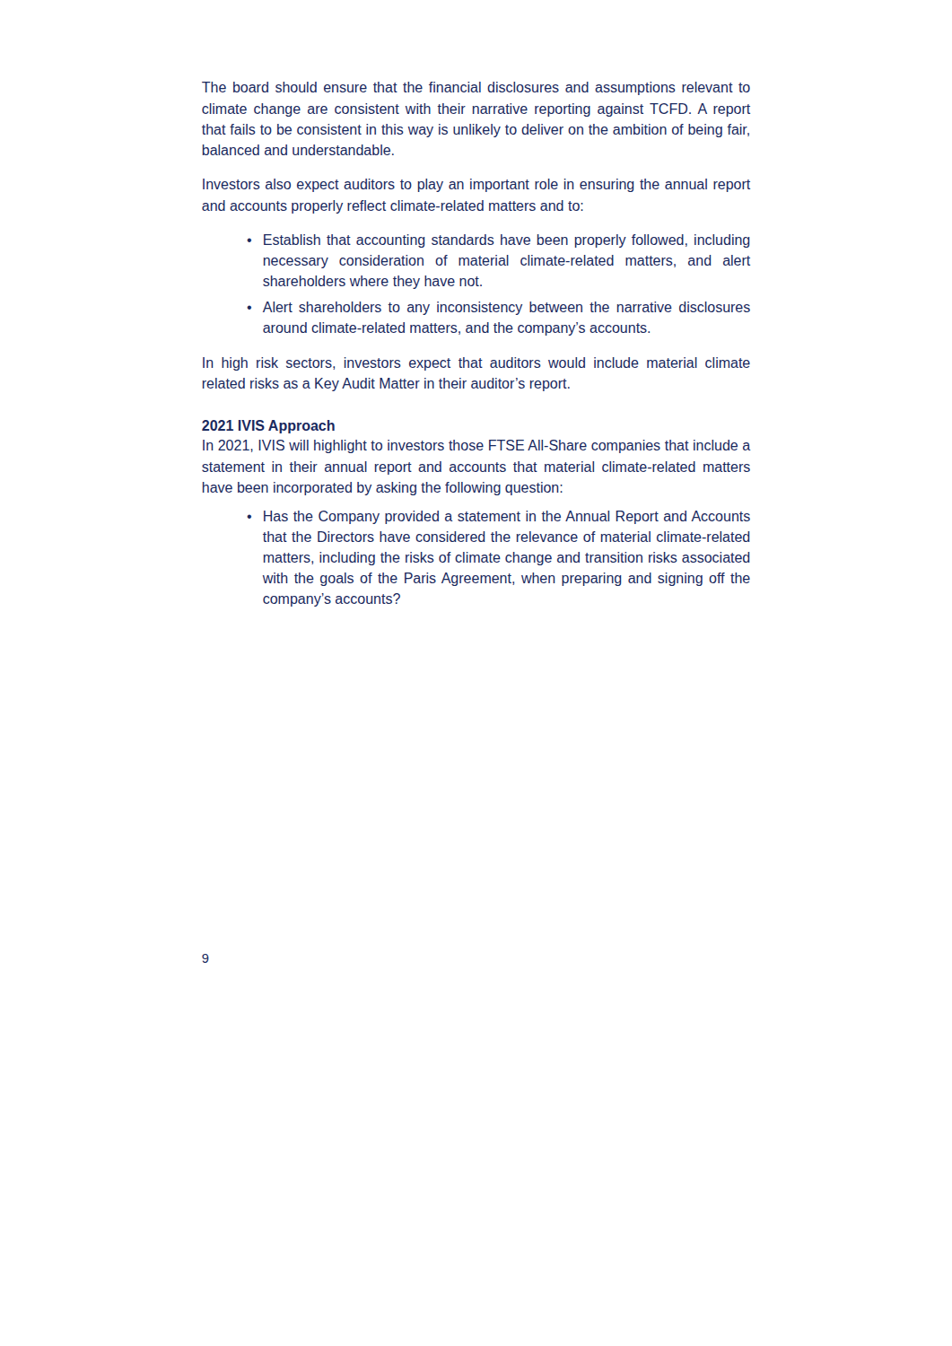The board should ensure that the financial disclosures and assumptions relevant to climate change are consistent with their narrative reporting against TCFD. A report that fails to be consistent in this way is unlikely to deliver on the ambition of being fair, balanced and understandable.
Investors also expect auditors to play an important role in ensuring the annual report and accounts properly reflect climate-related matters and to:
Establish that accounting standards have been properly followed, including necessary consideration of material climate-related matters, and alert shareholders where they have not.
Alert shareholders to any inconsistency between the narrative disclosures around climate-related matters, and the company’s accounts.
In high risk sectors, investors expect that auditors would include material climate related risks as a Key Audit Matter in their auditor’s report.
2021 IVIS Approach
In 2021, IVIS will highlight to investors those FTSE All-Share companies that include a statement in their annual report and accounts that material climate-related matters have been incorporated by asking the following question:
Has the Company provided a statement in the Annual Report and Accounts that the Directors have considered the relevance of material climate-related matters, including the risks of climate change and transition risks associated with the goals of the Paris Agreement, when preparing and signing off the company’s accounts?
9